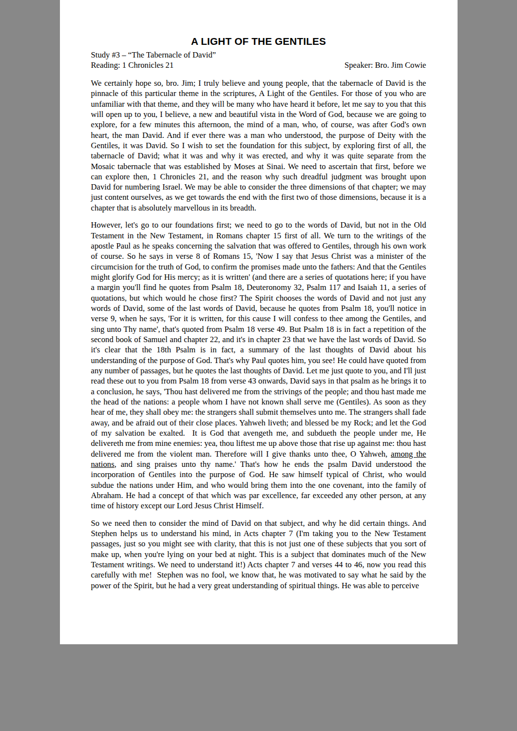A LIGHT OF THE GENTILES
Study #3 – “The Tabernacle of David”
Reading: 1 Chronicles 21 Speaker: Bro. Jim Cowie
We certainly hope so, bro. Jim; I truly believe and young people, that the tabernacle of David is the pinnacle of this particular theme in the scriptures, A Light of the Gentiles. For those of you who are unfamiliar with that theme, and they will be many who have heard it before, let me say to you that this will open up to you, I believe, a new and beautiful vista in the Word of God, because we are going to explore, for a few minutes this afternoon, the mind of a man, who, of course, was after God's own heart, the man David. And if ever there was a man who understood, the purpose of Deity with the Gentiles, it was David. So I wish to set the foundation for this subject, by exploring first of all, the tabernacle of David; what it was and why it was erected, and why it was quite separate from the Mosaic tabernacle that was established by Moses at Sinai. We need to ascertain that first, before we can explore then, 1 Chronicles 21, and the reason why such dreadful judgment was brought upon David for numbering Israel. We may be able to consider the three dimensions of that chapter; we may just content ourselves, as we get towards the end with the first two of those dimensions, because it is a chapter that is absolutely marvellous in its breadth.
However, let's go to our foundations first; we need to go to the words of David, but not in the Old Testament in the New Testament, in Romans chapter 15 first of all. We turn to the writings of the apostle Paul as he speaks concerning the salvation that was offered to Gentiles, through his own work of course. So he says in verse 8 of Romans 15, 'Now I say that Jesus Christ was a minister of the circumcision for the truth of God, to confirm the promises made unto the fathers: And that the Gentiles might glorify God for His mercy; as it is written' (and there are a series of quotations here; if you have a margin you'll find he quotes from Psalm 18, Deuteronomy 32, Psalm 117 and Isaiah 11, a series of quotations, but which would he chose first? The Spirit chooses the words of David and not just any words of David, some of the last words of David, because he quotes from Psalm 18, you'll notice in verse 9, when he says, 'For it is written, for this cause I will confess to thee among the Gentiles, and sing unto Thy name', that's quoted from Psalm 18 verse 49. But Psalm 18 is in fact a repetition of the second book of Samuel and chapter 22, and it's in chapter 23 that we have the last words of David. So it's clear that the 18th Psalm is in fact, a summary of the last thoughts of David about his understanding of the purpose of God. That's why Paul quotes him, you see! He could have quoted from any number of passages, but he quotes the last thoughts of David. Let me just quote to you, and I'll just read these out to you from Psalm 18 from verse 43 onwards, David says in that psalm as he brings it to a conclusion, he says, 'Thou hast delivered me from the strivings of the people; and thou hast made me the head of the nations: a people whom I have not known shall serve me (Gentiles). As soon as they hear of me, they shall obey me: the strangers shall submit themselves unto me. The strangers shall fade away, and be afraid out of their close places. Yahweh liveth; and blessed be my Rock; and let the God of my salvation be exalted. It is God that avengeth me, and subdueth the people under me, He delivereth me from mine enemies: yea, thou liftest me up above those that rise up against me: thou hast delivered me from the violent man. Therefore will I give thanks unto thee, O Yahweh, among the nations, and sing praises unto thy name.' That's how he ends the psalm David understood the incorporation of Gentiles into the purpose of God. He saw himself typical of Christ, who would subdue the nations under Him, and who would bring them into the one covenant, into the family of Abraham. He had a concept of that which was par excellence, far exceeded any other person, at any time of history except our Lord Jesus Christ Himself.
So we need then to consider the mind of David on that subject, and why he did certain things. And Stephen helps us to understand his mind, in Acts chapter 7 (I'm taking you to the New Testament passages, just so you might see with clarity, that this is not just one of these subjects that you sort of make up, when you're lying on your bed at night. This is a subject that dominates much of the New Testament writings. We need to understand it!) Acts chapter 7 and verses 44 to 46, now you read this carefully with me! Stephen was no fool, we know that, he was motivated to say what he said by the power of the Spirit, but he had a very great understanding of spiritual things. He was able to perceive